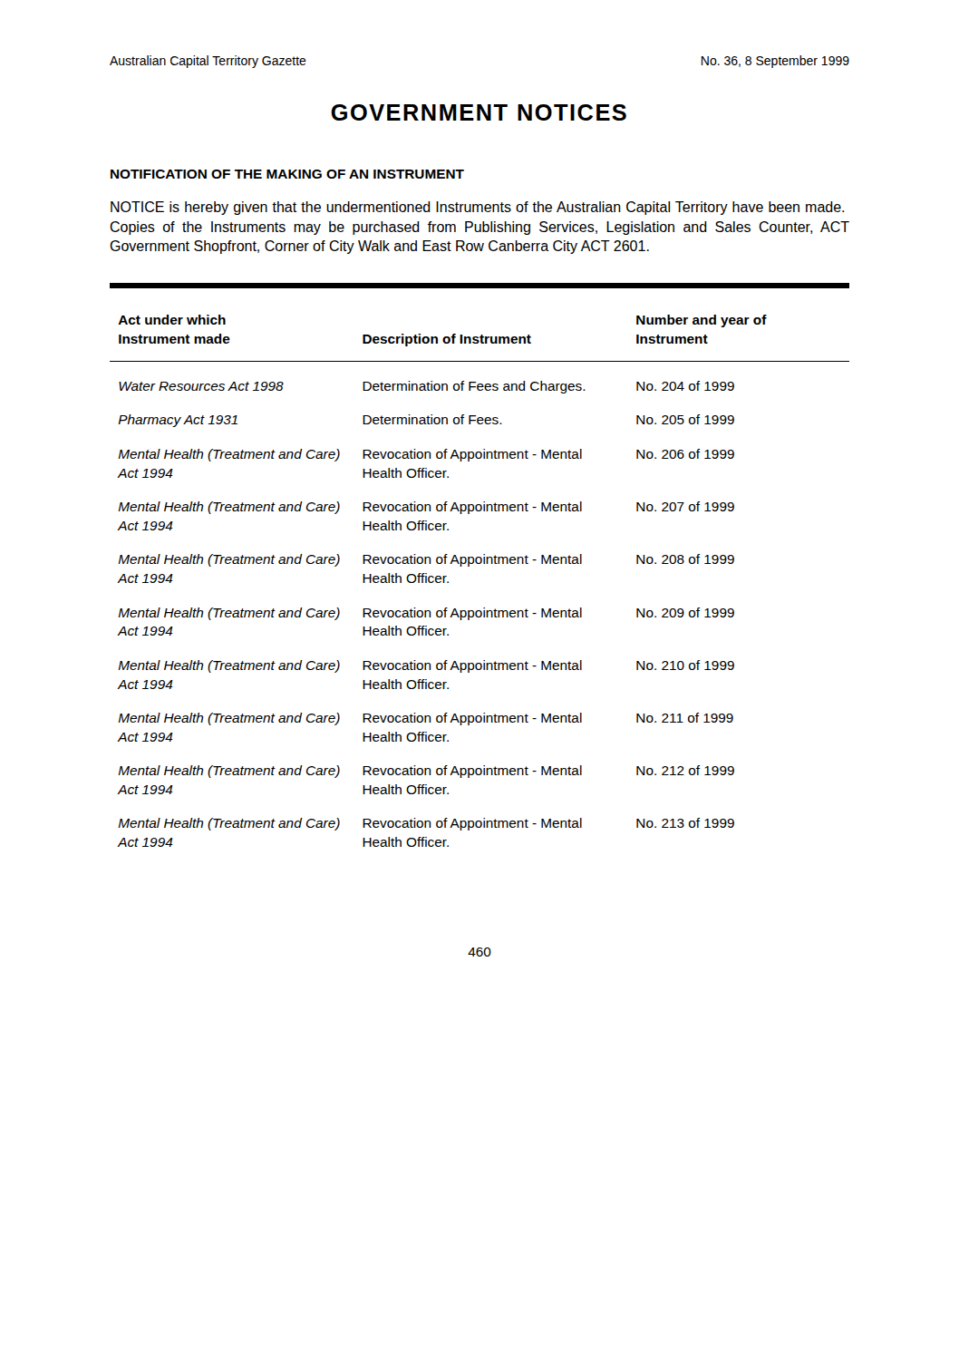Australian Capital Territory Gazette No. 36, 8 September 1999
GOVERNMENT NOTICES
NOTIFICATION OF THE MAKING OF AN INSTRUMENT
NOTICE is hereby given that the undermentioned Instruments of the Australian Capital Territory have been made. Copies of the Instruments may be purchased from Publishing Services, Legislation and Sales Counter, ACT Government Shopfront, Corner of City Walk and East Row Canberra City ACT 2601.
| Act under which Instrument made | Description of Instrument | Number and year of Instrument |
| --- | --- | --- |
| Water Resources Act 1998 | Determination of Fees and Charges. | No. 204 of 1999 |
| Pharmacy Act 1931 | Determination of Fees. | No. 205 of 1999 |
| Mental Health (Treatment and Care) Act 1994 | Revocation of Appointment - Mental Health Officer. | No. 206 of 1999 |
| Mental Health (Treatment and Care) Act 1994 | Revocation of Appointment - Mental Health Officer. | No. 207 of 1999 |
| Mental Health (Treatment and Care) Act 1994 | Revocation of Appointment - Mental Health Officer. | No. 208 of 1999 |
| Mental Health (Treatment and Care) Act 1994 | Revocation of Appointment - Mental Health Officer. | No. 209 of 1999 |
| Mental Health (Treatment and Care) Act 1994 | Revocation of Appointment - Mental Health Officer. | No. 210 of 1999 |
| Mental Health (Treatment and Care) Act 1994 | Revocation of Appointment - Mental Health Officer. | No. 211 of 1999 |
| Mental Health (Treatment and Care) Act 1994 | Revocation of Appointment - Mental Health Officer. | No. 212 of 1999 |
| Mental Health (Treatment and Care) Act 1994 | Revocation of Appointment - Mental Health Officer. | No. 213 of 1999 |
460